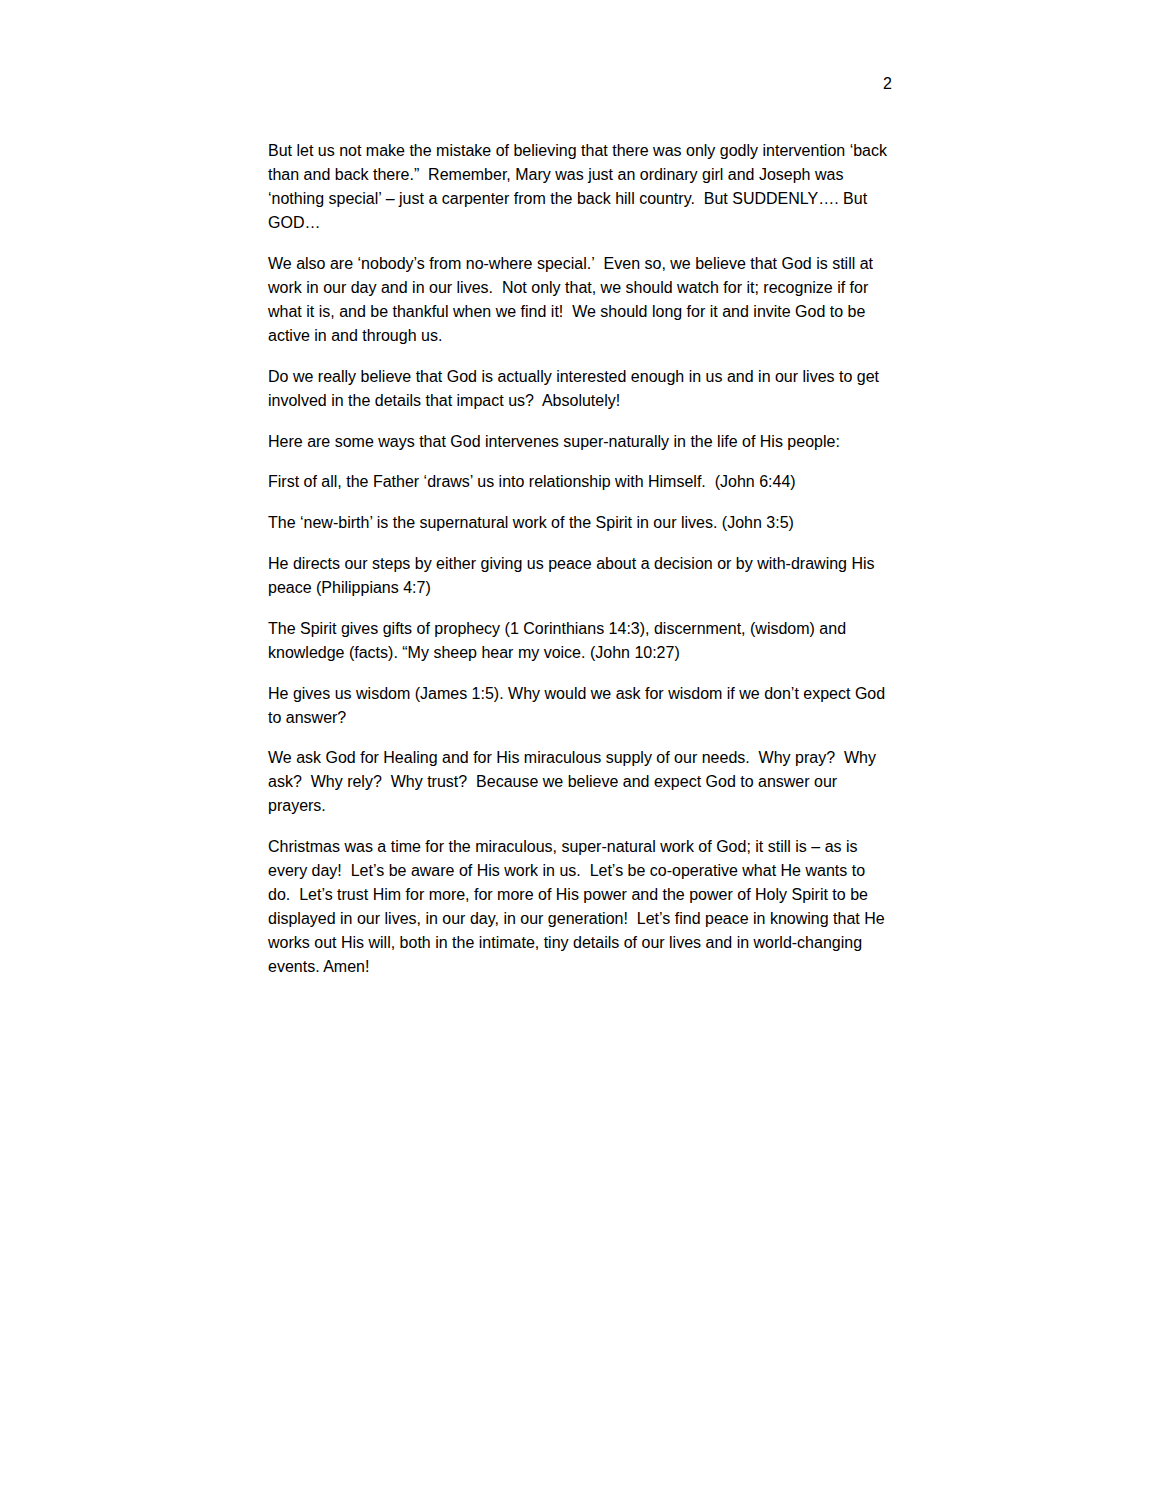2
But let us not make the mistake of believing that there was only godly intervention ‘back than and back there.” Remember, Mary was just an ordinary girl and Joseph was ‘nothing special’ – just a carpenter from the back hill country. But SUDDENLY…. But GOD…
We also are ‘nobody’s from no-where special.’ Even so, we believe that God is still at work in our day and in our lives. Not only that, we should watch for it; recognize if for what it is, and be thankful when we find it! We should long for it and invite God to be active in and through us.
Do we really believe that God is actually interested enough in us and in our lives to get involved in the details that impact us? Absolutely!
Here are some ways that God intervenes super-naturally in the life of His people:
First of all, the Father ‘draws’ us into relationship with Himself. (John 6:44)
The ‘new-birth’ is the supernatural work of the Spirit in our lives. (John 3:5)
He directs our steps by either giving us peace about a decision or by with-drawing His peace (Philippians 4:7)
The Spirit gives gifts of prophecy (1 Corinthians 14:3), discernment, (wisdom) and knowledge (facts). “My sheep hear my voice. (John 10:27)
He gives us wisdom (James 1:5). Why would we ask for wisdom if we don’t expect God to answer?
We ask God for Healing and for His miraculous supply of our needs. Why pray? Why ask? Why rely? Why trust? Because we believe and expect God to answer our prayers.
Christmas was a time for the miraculous, super-natural work of God; it still is – as is every day! Let’s be aware of His work in us. Let’s be co-operative what He wants to do. Let’s trust Him for more, for more of His power and the power of Holy Spirit to be displayed in our lives, in our day, in our generation! Let’s find peace in knowing that He works out His will, both in the intimate, tiny details of our lives and in world-changing events. Amen!